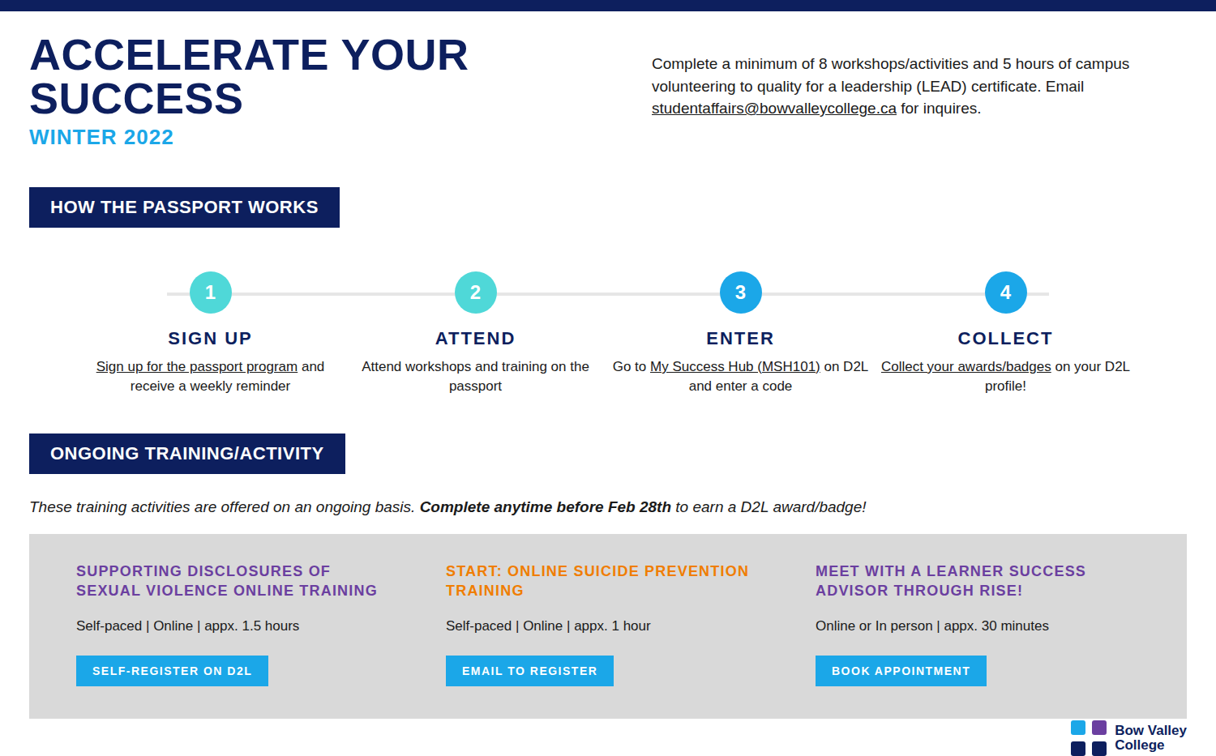Accelerate Your Success
Winter 2022
Complete a minimum of 8 workshops/activities and 5 hours of campus volunteering to quality for a leadership (LEAD) certificate. Email studentaffairs@bowvalleycollege.ca for inquires.
HOW THE PASSPORT WORKS
1
SIGN UP
Sign up for the passport program and receive a weekly reminder
2
ATTEND
Attend workshops and training on the passport
3
ENTER
Go to My Success Hub (MSH101) on D2L and enter a code
4
COLLECT
Collect your awards/badges on your D2L profile!
ONGOING TRAINING/ACTIVITY
These training activities are offered on an ongoing basis. Complete anytime before Feb 28th to earn a D2L award/badge!
Supporting Disclosures of Sexual Violence Online Training
Self-paced | Online | appx. 1.5 hours
Self-register on D2L
Start: Online Suicide Prevention Training
Self-paced | Online | appx. 1 hour
Email to register
Meet with a Learner Success Advisor through RISE!
Online or In person | appx. 30 minutes
Book appointment
Bow Valley
College